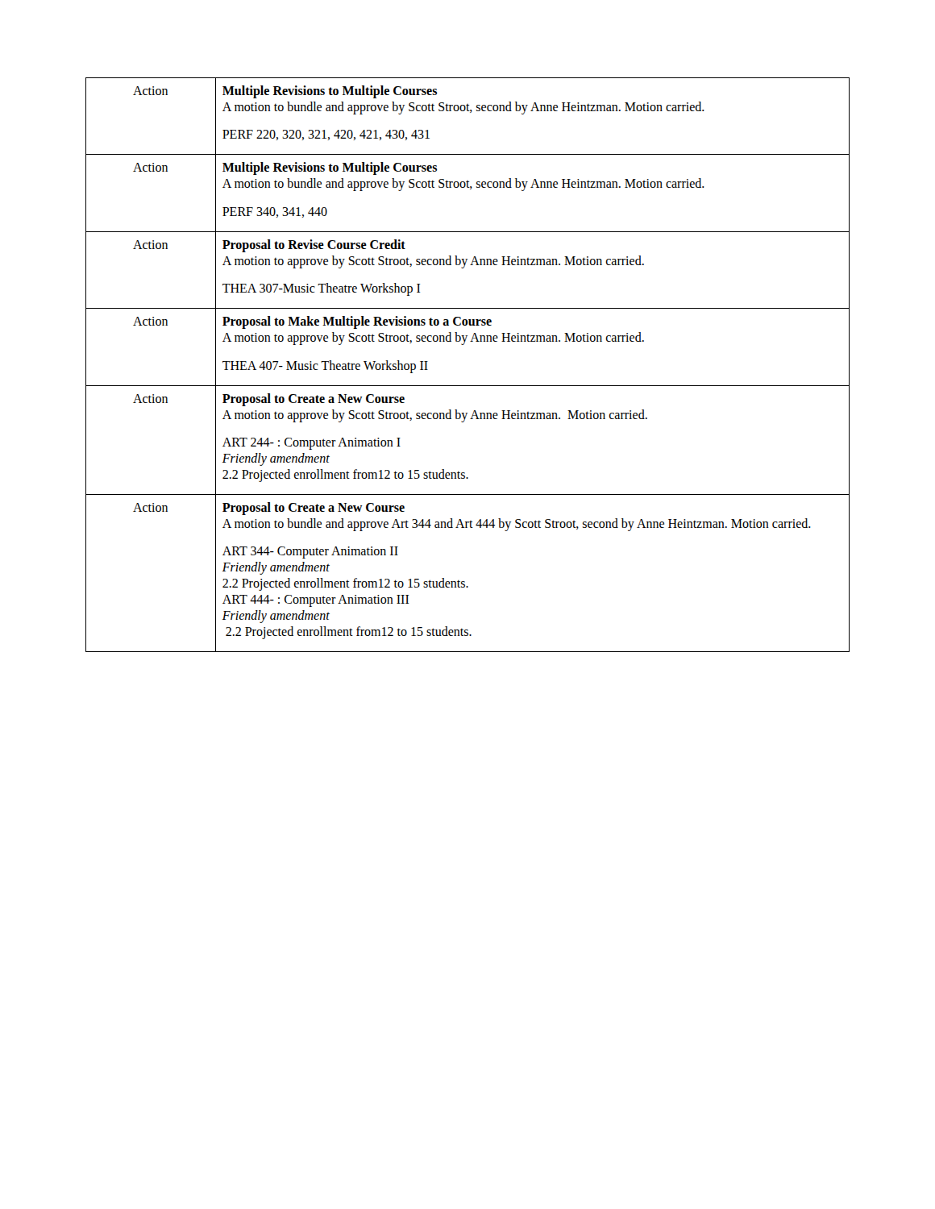| Action | Multiple Revisions to Multiple Courses A motion to bundle and approve by Scott Stroot, second by Anne Heintzman. Motion carried. PERF 220, 320, 321, 420, 421, 430, 431 |
| Action | Multiple Revisions to Multiple Courses A motion to bundle and approve by Scott Stroot, second by Anne Heintzman. Motion carried. PERF 340, 341, 440 |
| Action | Proposal to Revise Course Credit A motion to approve by Scott Stroot, second by Anne Heintzman. Motion carried. THEA 307-Music Theatre Workshop I |
| Action | Proposal to Make Multiple Revisions to a Course A motion to approve by Scott Stroot, second by Anne Heintzman. Motion carried. THEA 407- Music Theatre Workshop II |
| Action | Proposal to Create a New Course A motion to approve by Scott Stroot, second by Anne Heintzman. Motion carried. ART 244- : Computer Animation I Friendly amendment 2.2 Projected enrollment from12 to 15 students. |
| Action | Proposal to Create a New Course A motion to bundle and approve Art 344 and Art 444 by Scott Stroot, second by Anne Heintzman. Motion carried. ART 344- Computer Animation II Friendly amendment 2.2 Projected enrollment from12 to 15 students. ART 444- : Computer Animation III Friendly amendment 2.2 Projected enrollment from12 to 15 students. |